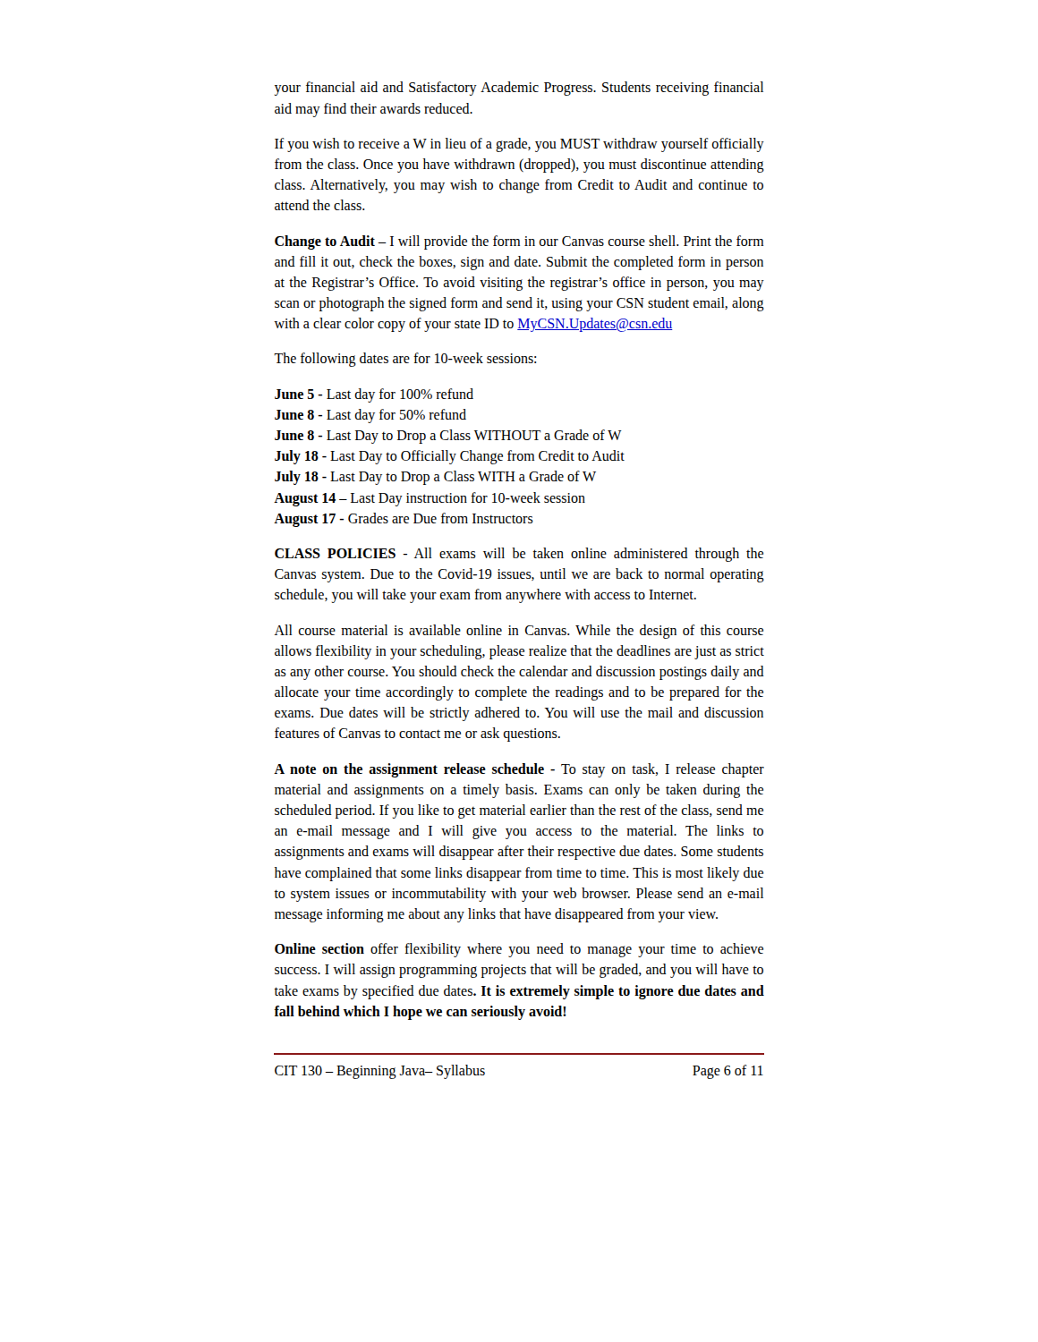your financial aid and Satisfactory Academic Progress. Students receiving financial aid may find their awards reduced.
If you wish to receive a W in lieu of a grade, you MUST withdraw yourself officially from the class. Once you have withdrawn (dropped), you must discontinue attending class. Alternatively, you may wish to change from Credit to Audit and continue to attend the class.
Change to Audit – I will provide the form in our Canvas course shell. Print the form and fill it out, check the boxes, sign and date. Submit the completed form in person at the Registrar’s Office. To avoid visiting the registrar’s office in person, you may scan or photograph the signed form and send it, using your CSN student email, along with a clear color copy of your state ID to MyCSN.Updates@csn.edu
The following dates are for 10-week sessions:
June 5 - Last day for 100% refund
June 8 - Last day for 50% refund
June 8 - Last Day to Drop a Class WITHOUT a Grade of W
July 18 - Last Day to Officially Change from Credit to Audit
July 18 - Last Day to Drop a Class WITH a Grade of W
August 14 – Last Day instruction for 10-week session
August 17 - Grades are Due from Instructors
CLASS POLICIES - All exams will be taken online administered through the Canvas system. Due to the Covid-19 issues, until we are back to normal operating schedule, you will take your exam from anywhere with access to Internet.
All course material is available online in Canvas. While the design of this course allows flexibility in your scheduling, please realize that the deadlines are just as strict as any other course. You should check the calendar and discussion postings daily and allocate your time accordingly to complete the readings and to be prepared for the exams. Due dates will be strictly adhered to. You will use the mail and discussion features of Canvas to contact me or ask questions.
A note on the assignment release schedule - To stay on task, I release chapter material and assignments on a timely basis. Exams can only be taken during the scheduled period. If you like to get material earlier than the rest of the class, send me an e-mail message and I will give you access to the material. The links to assignments and exams will disappear after their respective due dates. Some students have complained that some links disappear from time to time. This is most likely due to system issues or incommutability with your web browser. Please send an e-mail message informing me about any links that have disappeared from your view.
Online section offer flexibility where you need to manage your time to achieve success. I will assign programming projects that will be graded, and you will have to take exams by specified due dates. It is extremely simple to ignore due dates and fall behind which I hope we can seriously avoid!
CIT 130 – Beginning Java– Syllabus Page 6 of 11